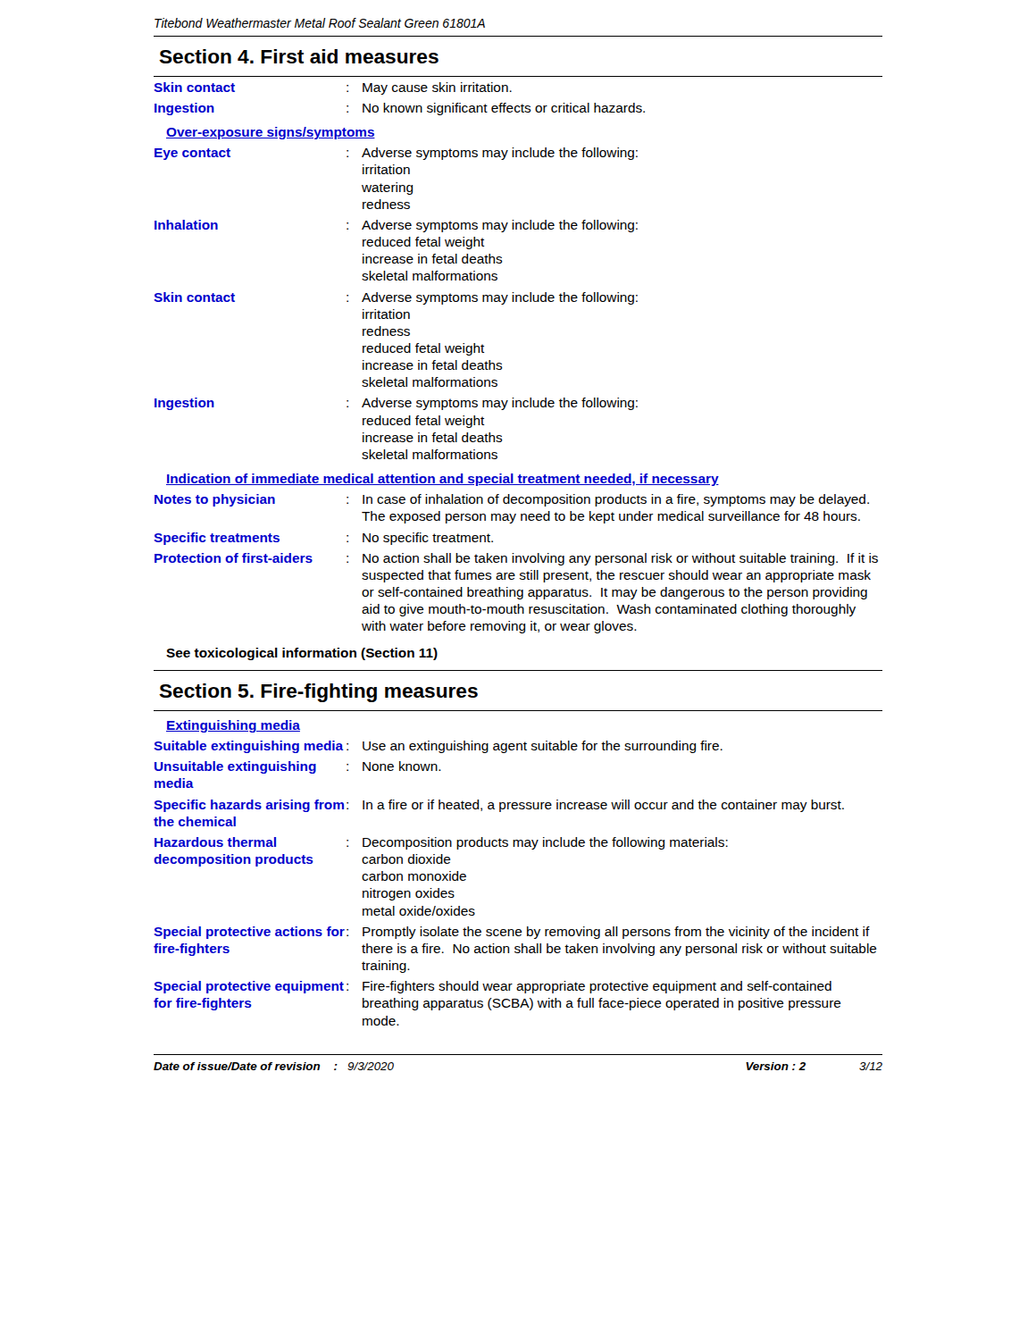Titebond Weathermaster Metal Roof Sealant Green 61801A
Section 4. First aid measures
| Skin contact | : | May cause skin irritation. |
| Ingestion | : | No known significant effects or critical hazards. |
Over-exposure signs/symptoms
| Eye contact | : | Adverse symptoms may include the following: irritation watering redness |
| Inhalation | : | Adverse symptoms may include the following: reduced fetal weight increase in fetal deaths skeletal malformations |
| Skin contact | : | Adverse symptoms may include the following: irritation redness reduced fetal weight increase in fetal deaths skeletal malformations |
| Ingestion | : | Adverse symptoms may include the following: reduced fetal weight increase in fetal deaths skeletal malformations |
Indication of immediate medical attention and special treatment needed, if necessary
| Notes to physician | : | In case of inhalation of decomposition products in a fire, symptoms may be delayed. The exposed person may need to be kept under medical surveillance for 48 hours. |
| Specific treatments | : | No specific treatment. |
| Protection of first-aiders | : | No action shall be taken involving any personal risk or without suitable training. If it is suspected that fumes are still present, the rescuer should wear an appropriate mask or self-contained breathing apparatus. It may be dangerous to the person providing aid to give mouth-to-mouth resuscitation. Wash contaminated clothing thoroughly with water before removing it, or wear gloves. |
See toxicological information (Section 11)
Section 5. Fire-fighting measures
Extinguishing media
| Suitable extinguishing media | : | Use an extinguishing agent suitable for the surrounding fire. |
| Unsuitable extinguishing media | : | None known. |
| Specific hazards arising from the chemical | : | In a fire or if heated, a pressure increase will occur and the container may burst. |
| Hazardous thermal decomposition products | : | Decomposition products may include the following materials: carbon dioxide carbon monoxide nitrogen oxides metal oxide/oxides |
| Special protective actions for fire-fighters | : | Promptly isolate the scene by removing all persons from the vicinity of the incident if there is a fire. No action shall be taken involving any personal risk or without suitable training. |
| Special protective equipment for fire-fighters | : | Fire-fighters should wear appropriate protective equipment and self-contained breathing apparatus (SCBA) with a full face-piece operated in positive pressure mode. |
Date of issue/Date of revision : 9/3/2020
Version : 2
3/12